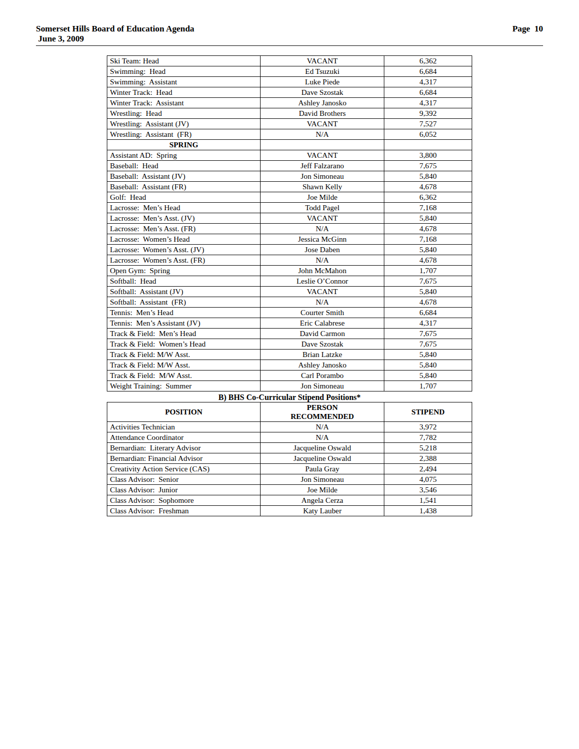Somerset Hills Board of Education Agenda
June 3, 2009
Page 10
| Ski Team: Head | VACANT | 6,362 |
| Swimming: Head | Ed Tsuzuki | 6,684 |
| Swimming: Assistant | Luke Piede | 4,317 |
| Winter Track: Head | Dave Szostak | 6,684 |
| Winter Track: Assistant | Ashley Janosko | 4,317 |
| Wrestling: Head | David Brothers | 9,392 |
| Wrestling: Assistant (JV) | VACANT | 7,527 |
| Wrestling: Assistant (FR) | N/A | 6,052 |
| SPRING | | |
| Assistant AD: Spring | VACANT | 3,800 |
| Baseball: Head | Jeff Falzarano | 7,675 |
| Baseball: Assistant (JV) | Jon Simoneau | 5,840 |
| Baseball: Assistant (FR) | Shawn Kelly | 4,678 |
| Golf: Head | Joe Milde | 6,362 |
| Lacrosse: Men’s Head | Todd Pagel | 7,168 |
| Lacrosse: Men’s Asst. (JV) | VACANT | 5,840 |
| Lacrosse: Men’s Asst. (FR) | N/A | 4,678 |
| Lacrosse: Women’s Head | Jessica McGinn | 7,168 |
| Lacrosse: Women’s Asst. (JV) | Jose Daben | 5,840 |
| Lacrosse: Women’s Asst. (FR) | N/A | 4,678 |
| Open Gym: Spring | John McMahon | 1,707 |
| Softball: Head | Leslie O’Connor | 7,675 |
| Softball: Assistant (JV) | VACANT | 5,840 |
| Softball: Assistant (FR) | N/A | 4,678 |
| Tennis: Men’s Head | Courter Smith | 6,684 |
| Tennis: Men’s Assistant (JV) | Eric Calabrese | 4,317 |
| Track & Field: Men’s Head | David Carmon | 7,675 |
| Track & Field: Women’s Head | Dave Szostak | 7,675 |
| Track & Field: M/W Asst. | Brian Latzke | 5,840 |
| Track & Field: M/W Asst. | Ashley Janosko | 5,840 |
| Track & Field: M/W Asst. | Carl Porambo | 5,840 |
| Weight Training: Summer | Jon Simoneau | 1,707 |
B) BHS Co-Curricular Stipend Positions*
| POSITION | PERSON RECOMMENDED | STIPEND |
| --- | --- | --- |
| Activities Technician | N/A | 3,972 |
| Attendance Coordinator | N/A | 7,782 |
| Bernardian: Literary Advisor | Jacqueline Oswald | 5,218 |
| Bernardian: Financial Advisor | Jacqueline Oswald | 2,388 |
| Creativity Action Service (CAS) | Paula Gray | 2,494 |
| Class Advisor: Senior | Jon Simoneau | 4,075 |
| Class Advisor: Junior | Joe Milde | 3,546 |
| Class Advisor: Sophomore | Angela Cerza | 1,541 |
| Class Advisor: Freshman | Katy Lauber | 1,438 |